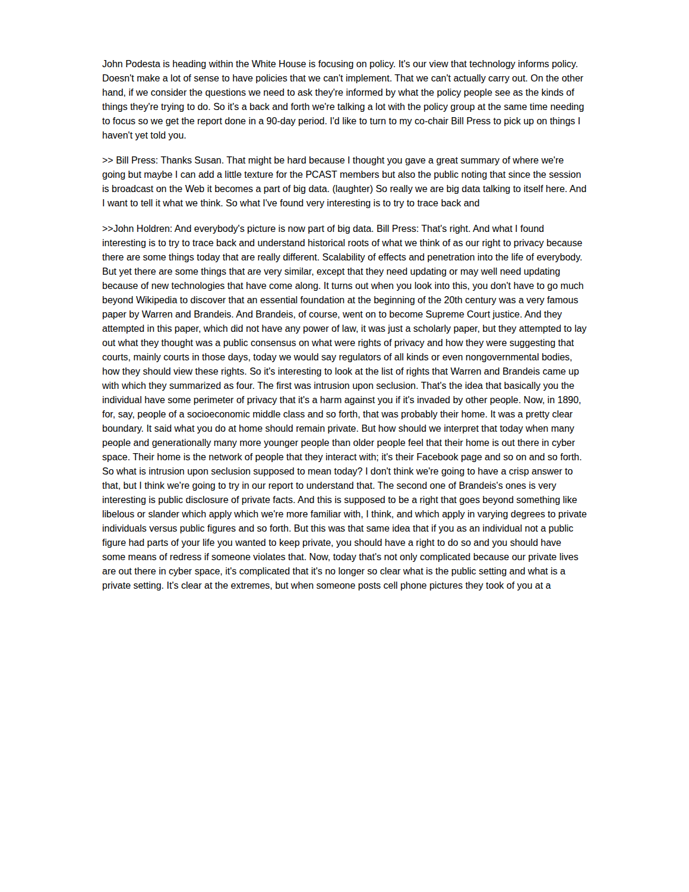John Podesta is heading within the White House is focusing on policy. It's our view that technology informs policy. Doesn't make a lot of sense to have policies that we can't implement. That we can't actually carry out. On the other hand, if we consider the questions we need to ask they're informed by what the policy people see as the kinds of things they're trying to do. So it's a back and forth we're talking a lot with the policy group at the same time needing to focus so we get the report done in a 90-day period. I'd like to turn to my co-chair Bill Press to pick up on things I haven't yet told you.
>> Bill Press: Thanks Susan. That might be hard because I thought you gave a great summary of where we're going but maybe I can add a little texture for the PCAST members but also the public noting that since the session is broadcast on the Web it becomes a part of big data. (laughter) So really we are big data talking to itself here. And I want to tell it what we think. So what I've found very interesting is to try to trace back and
>>John Holdren: And everybody's picture is now part of big data. Bill Press: That's right. And what I found interesting is to try to trace back and understand historical roots of what we think of as our right to privacy because there are some things today that are really different. Scalability of effects and penetration into the life of everybody. But yet there are some things that are very similar, except that they need updating or may well need updating because of new technologies that have come along. It turns out when you look into this, you don't have to go much beyond Wikipedia to discover that an essential foundation at the beginning of the 20th century was a very famous paper by Warren and Brandeis. And Brandeis, of course, went on to become Supreme Court justice. And they attempted in this paper, which did not have any power of law, it was just a scholarly paper, but they attempted to lay out what they thought was a public consensus on what were rights of privacy and how they were suggesting that courts, mainly courts in those days, today we would say regulators of all kinds or even nongovernmental bodies, how they should view these rights. So it's interesting to look at the list of rights that Warren and Brandeis came up with which they summarized as four. The first was intrusion upon seclusion. That's the idea that basically you the individual have some perimeter of privacy that it's a harm against you if it's invaded by other people. Now, in 1890, for, say, people of a socioeconomic middle class and so forth, that was probably their home. It was a pretty clear boundary. It said what you do at home should remain private. But how should we interpret that today when many people and generationally many more younger people than older people feel that their home is out there in cyber space. Their home is the network of people that they interact with; it's their Facebook page and so on and so forth. So what is intrusion upon seclusion supposed to mean today? I don't think we're going to have a crisp answer to that, but I think we're going to try in our report to understand that. The second one of Brandeis's ones is very interesting is public disclosure of private facts. And this is supposed to be a right that goes beyond something like libelous or slander which apply which we're more familiar with, I think, and which apply in varying degrees to private individuals versus public figures and so forth. But this was that same idea that if you as an individual not a public figure had parts of your life you wanted to keep private, you should have a right to do so and you should have some means of redress if someone violates that. Now, today that's not only complicated because our private lives are out there in cyber space, it's complicated that it's no longer so clear what is the public setting and what is a private setting. It's clear at the extremes, but when someone posts cell phone pictures they took of you at a